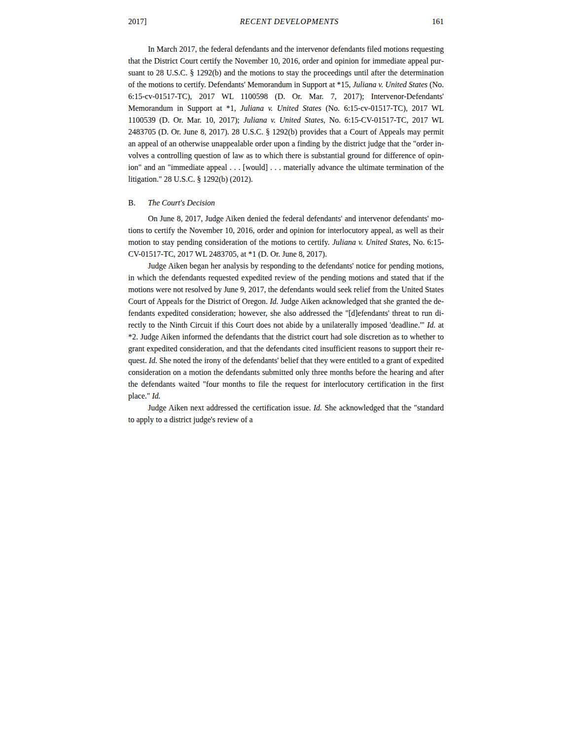2017] RECENT DEVELOPMENTS 161
In March 2017, the federal defendants and the intervenor defendants filed motions requesting that the District Court certify the November 10, 2016, order and opinion for immediate appeal pursuant to 28 U.S.C. § 1292(b) and the motions to stay the proceedings until after the determination of the motions to certify. Defendants' Memorandum in Support at *15, Juliana v. United States (No. 6:15-cv-01517-TC), 2017 WL 1100598 (D. Or. Mar. 7, 2017); Intervenor-Defendants' Memorandum in Support at *1, Juliana v. United States (No. 6:15-cv-01517-TC), 2017 WL 1100539 (D. Or. Mar. 10, 2017); Juliana v. United States, No. 6:15-CV-01517-TC, 2017 WL 2483705 (D. Or. June 8, 2017). 28 U.S.C. § 1292(b) provides that a Court of Appeals may permit an appeal of an otherwise unappealable order upon a finding by the district judge that the "order involves a controlling question of law as to which there is substantial ground for difference of opinion" and an "immediate appeal . . . [would] . . . materially advance the ultimate termination of the litigation." 28 U.S.C. § 1292(b) (2012).
B. The Court's Decision
On June 8, 2017, Judge Aiken denied the federal defendants' and intervenor defendants' motions to certify the November 10, 2016, order and opinion for interlocutory appeal, as well as their motion to stay pending consideration of the motions to certify. Juliana v. United States, No. 6:15-CV-01517-TC, 2017 WL 2483705, at *1 (D. Or. June 8, 2017).
Judge Aiken began her analysis by responding to the defendants' notice for pending motions, in which the defendants requested expedited review of the pending motions and stated that if the motions were not resolved by June 9, 2017, the defendants would seek relief from the United States Court of Appeals for the District of Oregon. Id. Judge Aiken acknowledged that she granted the defendants expedited consideration; however, she also addressed the "[d]efendants' threat to run directly to the Ninth Circuit if this Court does not abide by a unilaterally imposed 'deadline.'" Id. at *2. Judge Aiken informed the defendants that the district court had sole discretion as to whether to grant expedited consideration, and that the defendants cited insufficient reasons to support their request. Id. She noted the irony of the defendants' belief that they were entitled to a grant of expedited consideration on a motion the defendants submitted only three months before the hearing and after the defendants waited "four months to file the request for interlocutory certification in the first place." Id.
Judge Aiken next addressed the certification issue. Id. She acknowledged that the "standard to apply to a district judge's review of a